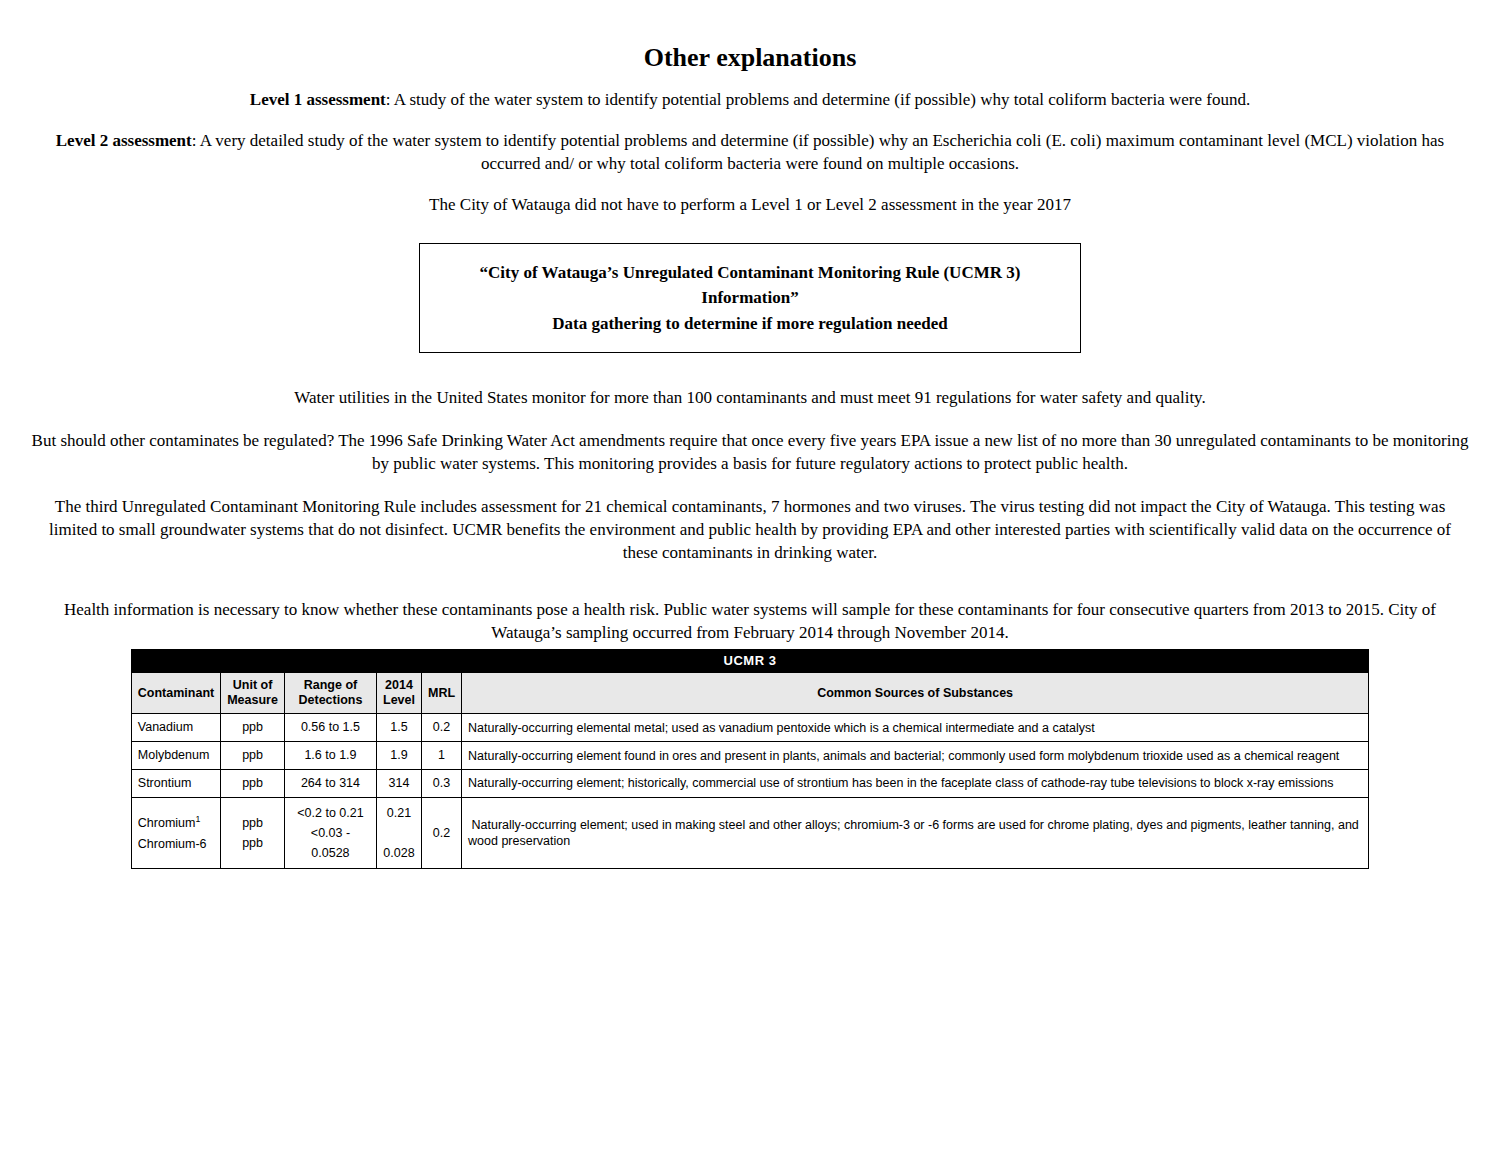Other explanations
Level 1 assessment: A study of the water system to identify potential problems and determine (if possible) why total coliform bacteria were found.
Level 2 assessment: A very detailed study of the water system to identify potential problems and determine (if possible) why an Escherichia coli (E. coli) maximum contaminant level (MCL) violation has occurred and/ or why total coliform bacteria were found on multiple occasions.
The City of Watauga did not have to perform a Level 1 or Level 2 assessment in the year 2017
“City of Watauga’s Unregulated Contaminant Monitoring Rule (UCMR 3) Information”
Data gathering to determine if more regulation needed
Water utilities in the United States monitor for more than 100 contaminants and must meet 91 regulations for water safety and quality.
But should other contaminates be regulated? The 1996 Safe Drinking Water Act amendments require that once every five years EPA issue a new list of no more than 30 unregulated contaminants to be monitoring by public water systems. This monitoring provides a basis for future regulatory actions to protect public health.
The third Unregulated Contaminant Monitoring Rule includes assessment for 21 chemical contaminants, 7 hormones and two viruses. The virus testing did not impact the City of Watauga. This testing was limited to small groundwater systems that do not disinfect. UCMR benefits the environment and public health by providing EPA and other interested parties with scientifically valid data on the occurrence of these contaminants in drinking water.
Health information is necessary to know whether these contaminants pose a health risk. Public water systems will sample for these contaminants for four consecutive quarters from 2013 to 2015. City of Watauga’s sampling occurred from February 2014 through November 2014.
UCMR 3
| Contaminant | Unit of Measure | Range of Detections | 2014 Level | MRL | Common Sources of Substances |
| --- | --- | --- | --- | --- | --- |
| Vanadium | ppb | 0.56 to 1.5 | 1.5 | 0.2 | Naturally-occurring elemental metal; used as vanadium pentoxide which is a chemical intermediate and a catalyst |
| Molybdenum | ppb | 1.6 to 1.9 | 1.9 | 1 | Naturally-occurring element found in ores and present in plants, animals and bacterial; commonly used form molybdenum trioxide used as a chemical reagent |
| Strontium | ppb | 264 to 314 | 314 | 0.3 | Naturally-occurring element; historically, commercial use of strontium has been in the faceplate class of cathode-ray tube televisions to block x-ray emissions |
| Chromium 1 Chromium-6 | ppb ppb | <0.2 to 0.21 <0.03 - 0.0528 | 0.21 0.028 | 0.2 | Naturally-occurring element; used in making steel and other alloys; chromium-3 or -6 forms are used for chrome plating, dyes and pigments, leather tanning, and wood preservation |